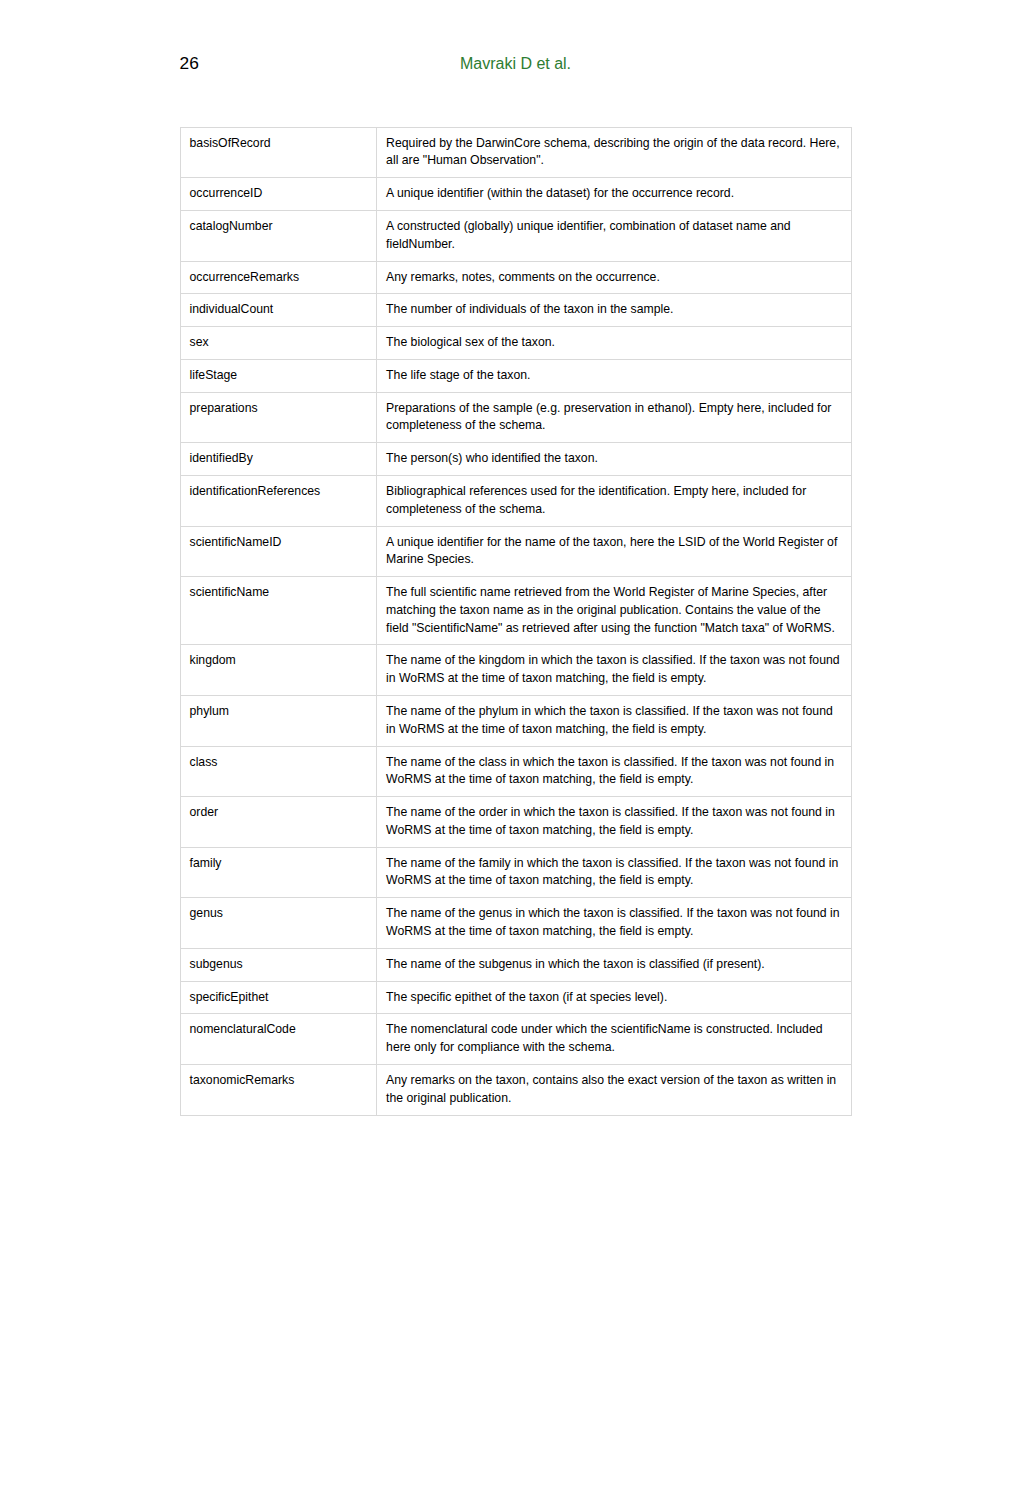26
Mavraki D et al.
| basisOfRecord | Required by the DarwinCore schema, describing the origin of the data record. Here, all are "Human Observation". |
| occurrenceID | A unique identifier (within the dataset) for the occurrence record. |
| catalogNumber | A constructed (globally) unique identifier, combination of dataset name and fieldNumber. |
| occurrenceRemarks | Any remarks, notes, comments on the occurrence. |
| individualCount | The number of individuals of the taxon in the sample. |
| sex | The biological sex of the taxon. |
| lifeStage | The life stage of the taxon. |
| preparations | Preparations of the sample (e.g. preservation in ethanol). Empty here, included for completeness of the schema. |
| identifiedBy | The person(s) who identified the taxon. |
| identificationReferences | Bibliographical references used for the identification. Empty here, included for completeness of the schema. |
| scientificNameID | A unique identifier for the name of the taxon, here the LSID of the World Register of Marine Species. |
| scientificName | The full scientific name retrieved from the World Register of Marine Species, after matching the taxon name as in the original publication. Contains the value of the field "ScientificName" as retrieved after using the function "Match taxa" of WoRMS. |
| kingdom | The name of the kingdom in which the taxon is classified. If the taxon was not found in WoRMS at the time of taxon matching, the field is empty. |
| phylum | The name of the phylum in which the taxon is classified. If the taxon was not found in WoRMS at the time of taxon matching, the field is empty. |
| class | The name of the class in which the taxon is classified. If the taxon was not found in WoRMS at the time of taxon matching, the field is empty. |
| order | The name of the order in which the taxon is classified. If the taxon was not found in WoRMS at the time of taxon matching, the field is empty. |
| family | The name of the family in which the taxon is classified. If the taxon was not found in WoRMS at the time of taxon matching, the field is empty. |
| genus | The name of the genus in which the taxon is classified. If the taxon was not found in WoRMS at the time of taxon matching, the field is empty. |
| subgenus | The name of the subgenus in which the taxon is classified (if present). |
| specificEpithet | The specific epithet of the taxon (if at species level). |
| nomenclaturalCode | The nomenclatural code under which the scientificName is constructed. Included here only for compliance with the schema. |
| taxonomicRemarks | Any remarks on the taxon, contains also the exact version of the taxon as written in the original publication. |